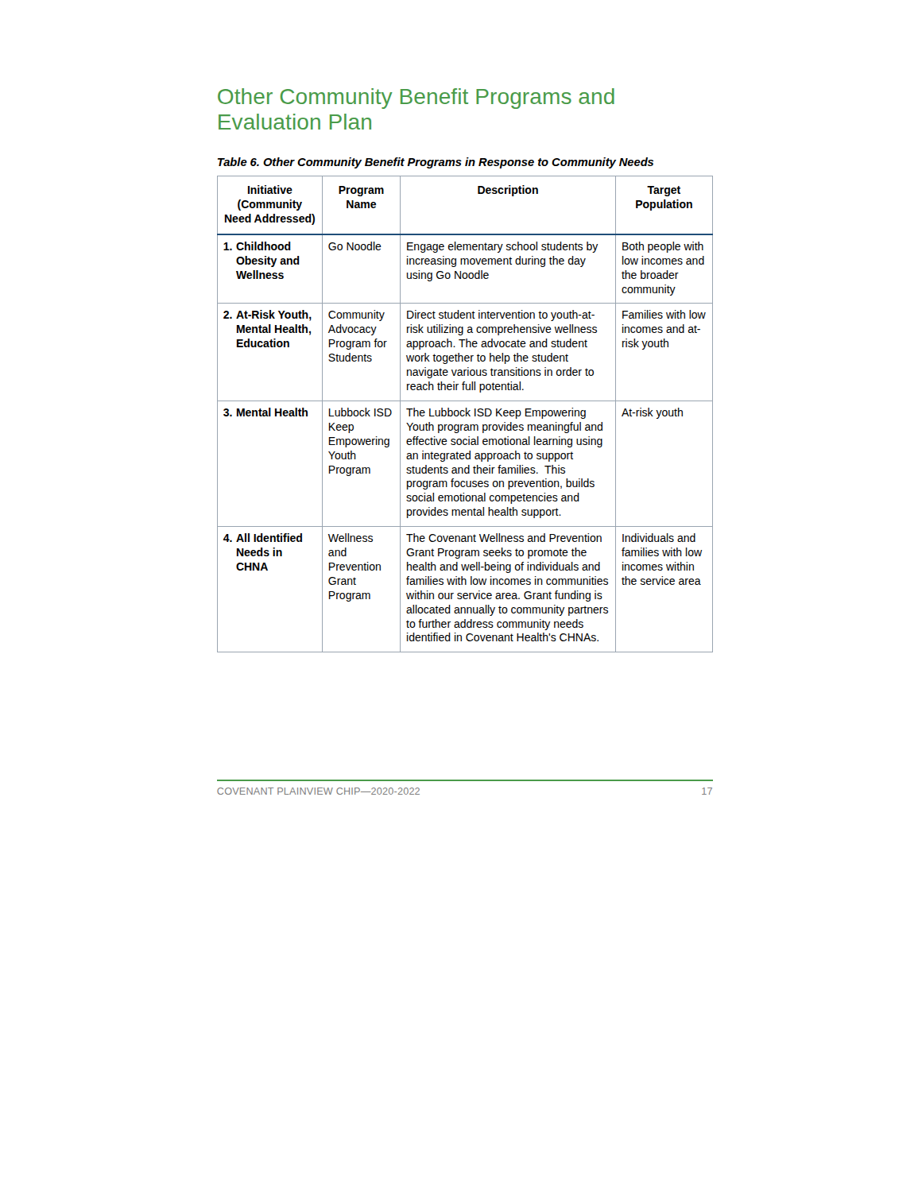Other Community Benefit Programs and Evaluation Plan
Table 6. Other Community Benefit Programs in Response to Community Needs
| Initiative (Community Need Addressed) | Program Name | Description | Target Population |
| --- | --- | --- | --- |
| 1. Childhood Obesity and Wellness | Go Noodle | Engage elementary school students by increasing movement during the day using Go Noodle | Both people with low incomes and the broader community |
| 2. At-Risk Youth, Mental Health, Education | Community Advocacy Program for Students | Direct student intervention to youth-at-risk utilizing a comprehensive wellness approach. The advocate and student work together to help the student navigate various transitions in order to reach their full potential. | Families with low incomes and at-risk youth |
| 3. Mental Health | Lubbock ISD Keep Empowering Youth Program | The Lubbock ISD Keep Empowering Youth program provides meaningful and effective social emotional learning using an integrated approach to support students and their families. This program focuses on prevention, builds social emotional competencies and provides mental health support. | At-risk youth |
| 4. All Identified Needs in CHNA | Wellness and Prevention Grant Program | The Covenant Wellness and Prevention Grant Program seeks to promote the health and well-being of individuals and families with low incomes in communities within our service area. Grant funding is allocated annually to community partners to further address community needs identified in Covenant Health's CHNAs. | Individuals and families with low incomes within the service area |
COVENANT PLAINVIEW CHIP—2020-2022 17